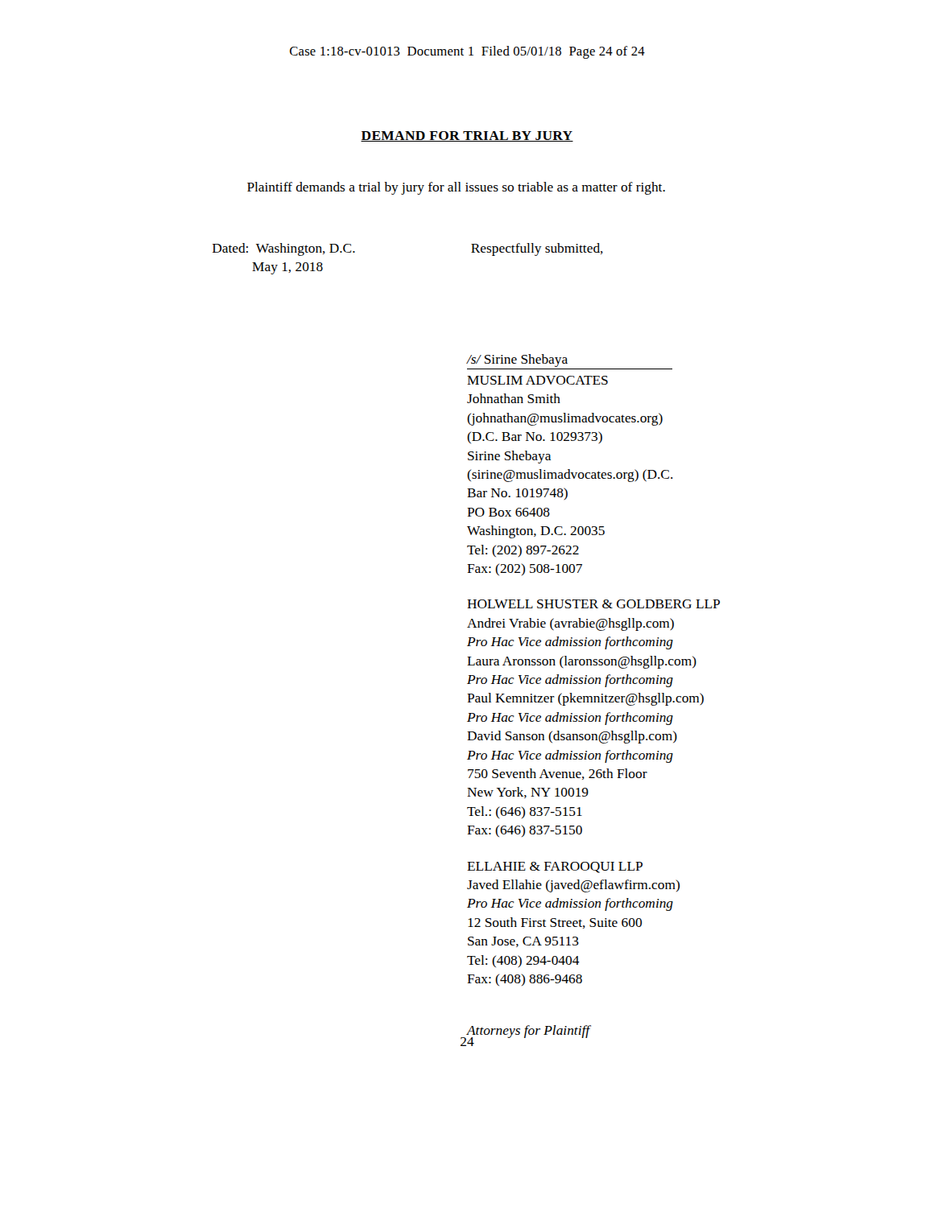Case 1:18-cv-01013 Document 1 Filed 05/01/18 Page 24 of 24
DEMAND FOR TRIAL BY JURY
Plaintiff demands a trial by jury for all issues so triable as a matter of right.
| Dated: Washington, D.C. May 1, 2018 | Respectfully submitted, |
/s/ Sirine Shebaya
MUSLIM ADVOCATES
Johnathan Smith (johnathan@muslimadvocates.org)
(D.C. Bar No. 1029373)
Sirine Shebaya (sirine@muslimadvocates.org) (D.C.
Bar No. 1019748)
PO Box 66408
Washington, D.C. 20035
Tel: (202) 897-2622
Fax: (202) 508-1007
HOLWELL SHUSTER & GOLDBERG LLP
Andrei Vrabie (avrabie@hsgllp.com)
Pro Hac Vice admission forthcoming
Laura Aronsson (laronsson@hsgllp.com)
Pro Hac Vice admission forthcoming
Paul Kemnitzer (pkemnitzer@hsgllp.com)
Pro Hac Vice admission forthcoming
David Sanson (dsanson@hsgllp.com)
Pro Hac Vice admission forthcoming
750 Seventh Avenue, 26th Floor
New York, NY 10019
Tel.: (646) 837-5151
Fax: (646) 837-5150
ELLAHIE & FAROOQUI LLP
Javed Ellahie (javed@eflawfirm.com)
Pro Hac Vice admission forthcoming
12 South First Street, Suite 600
San Jose, CA 95113
Tel: (408) 294-0404
Fax: (408) 886-9468
Attorneys for Plaintiff
24